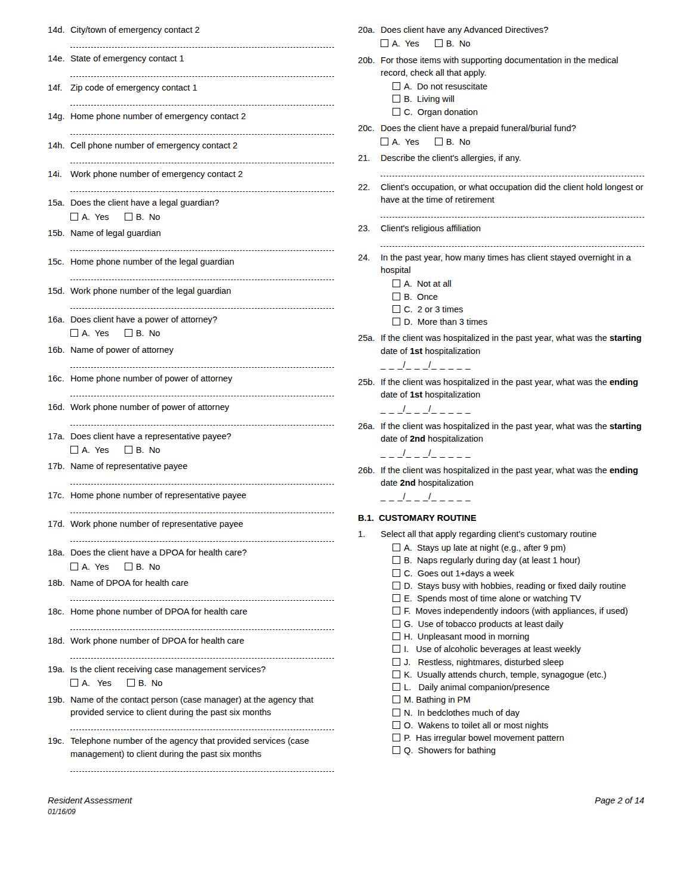14d.
City/town of emergency contact 2
14e.
State of emergency contact 1
14f.
Zip code of emergency contact 1
14g.
Home phone number of emergency contact 2
14h.
Cell phone number of emergency contact 2
14i.
Work phone number of emergency contact 2
15a.
Does the client have a legal guardian?
A. Yes B. No
15b.
Name of legal guardian
15c.
Home phone number of the legal guardian
15d.
Work phone number of the legal guardian
16a.
Does client have a power of attorney?
A. Yes B. No
16b.
Name of power of attorney
16c.
Home phone number of power of attorney
16d.
Work phone number of power of attorney
17a.
Does client have a representative payee?
A. Yes B. No
17b.
Name of representative payee
17c.
Home phone number of representative payee
17d.
Work phone number of representative payee
18a.
Does the client have a DPOA for health care?
A. Yes B. No
18b.
Name of DPOA for health care
18c.
Home phone number of DPOA for health care
18d.
Work phone number of DPOA for health care
19a.
Is the client receiving case management services?
A. Yes B. No
19b.
Name of the contact person (case manager) at the agency that provided service to client during the past six months
19c.
Telephone number of the agency that provided services (case management) to client during the past six months
20a.
Does client have any Advanced Directives?
A. Yes B. No
20b.
For those items with supporting documentation in the medical record, check all that apply.
A. Do not resuscitate B. Living will C. Organ donation
20c.
Does the client have a prepaid funeral/burial fund?
A. Yes B. No
21.
Describe the client's allergies, if any.
22.
Client's occupation, or what occupation did the client hold longest or have at the time of retirement
23.
Client's religious affiliation
24.
In the past year, how many times has client stayed overnight in a hospital
A. Not at all B. Once C. 2 or 3 times D. More than 3 times
25a.
If the client was hospitalized in the past year, what was the starting date of 1st hospitalization
_ _ _/_ _ _/_ _ _ _ _
25b.
If the client was hospitalized in the past year, what was the ending date of 1st hospitalization
_ _ _/_ _ _/_ _ _ _ _
26a.
If the client was hospitalized in the past year, what was the starting date of 2nd hospitalization
_ _ _/_ _ _/_ _ _ _ _
26b.
If the client was hospitalized in the past year, what was the ending date 2nd hospitalization
_ _ _/_ _ _/_ _ _ _ _
B.1. CUSTOMARY ROUTINE
1.
Select all that apply regarding client's customary routine
A. Stays up late at night (e.g., after 9 pm) B. Naps regularly during day (at least 1 hour) C. Goes out 1+days a week D. Stays busy with hobbies, reading or fixed daily routine E. Spends most of time alone or watching TV F. Moves independently indoors (with appliances, if used) G. Use of tobacco products at least daily H. Unpleasant mood in morning I. Use of alcoholic beverages at least weekly J. Restless, nightmares, disturbed sleep K. Usually attends church, temple, synagogue (etc.) L. Daily animal companion/presence M. Bathing in PM N. In bedclothes much of day O. Wakens to toilet all or most nights P. Has irregular bowel movement pattern Q. Showers for bathing
Resident Assessment
01/16/09
Page 2 of 14